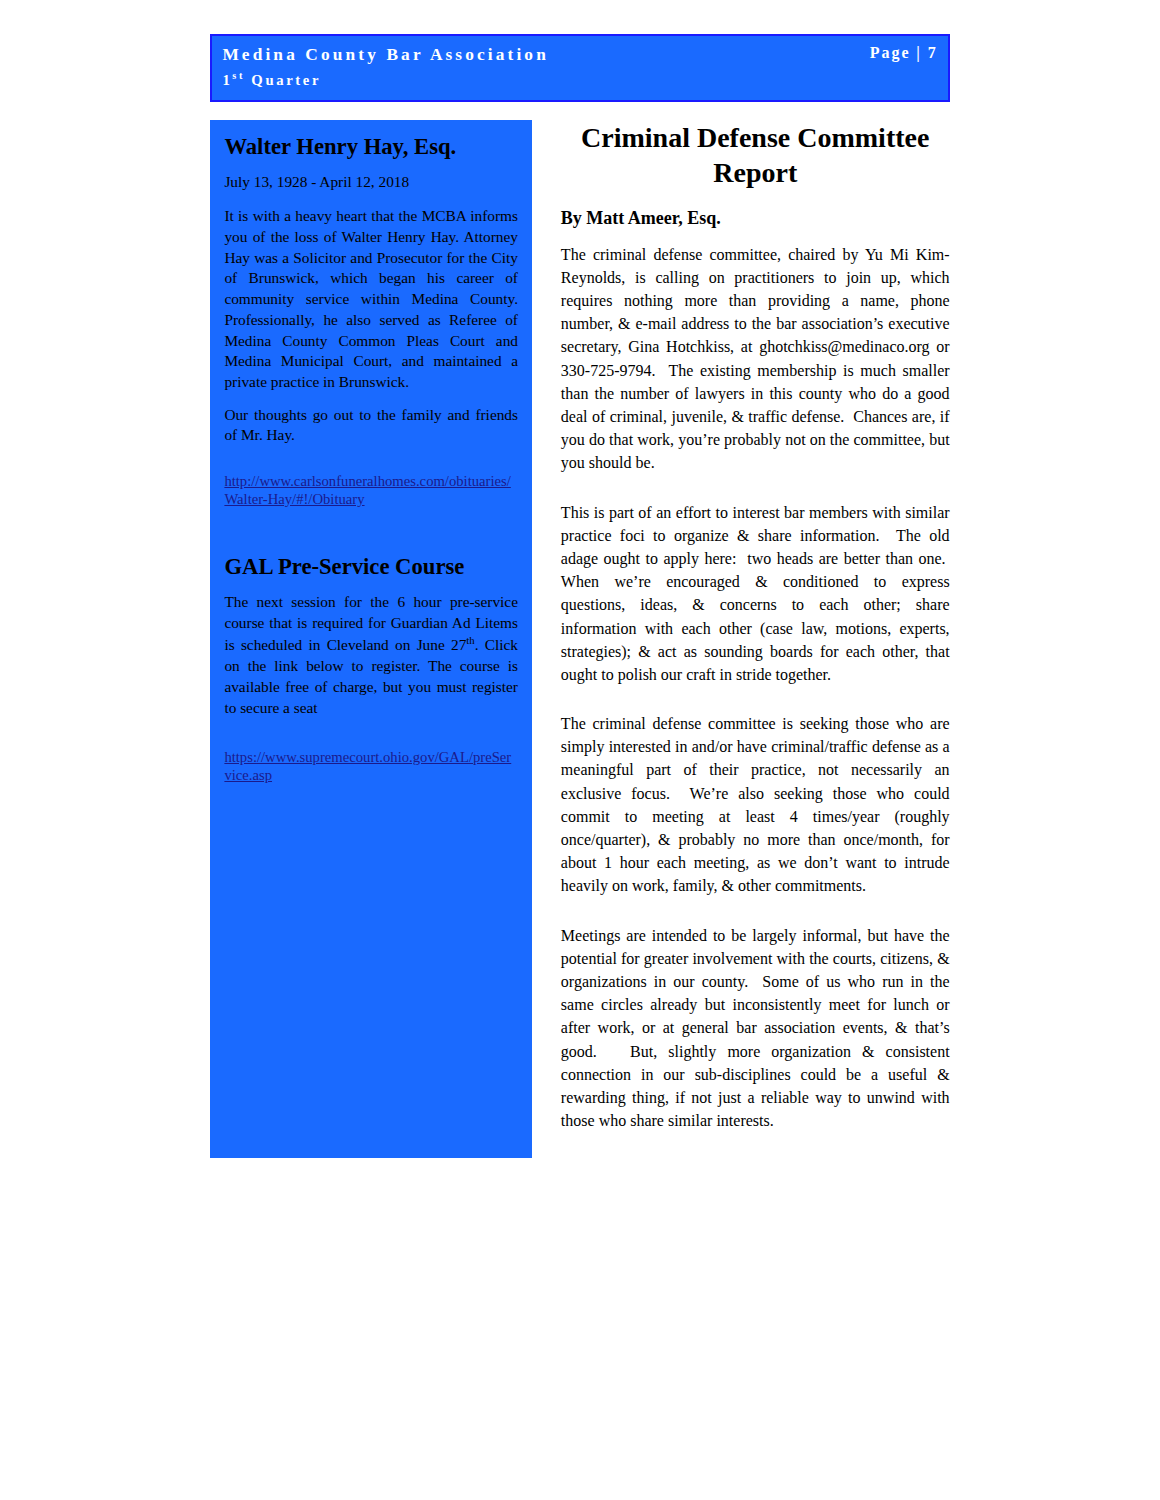Medina County Bar Association 1st Quarter
Page | 7
Walter Henry Hay, Esq.
July 13, 1928 - April 12, 2018
It is with a heavy heart that the MCBA informs you of the loss of Walter Henry Hay. Attorney Hay was a Solicitor and Prosecutor for the City of Brunswick, which began his career of community service within Medina County. Professionally, he also served as Referee of Medina County Common Pleas Court and Medina Municipal Court, and maintained a private practice in Brunswick.
Our thoughts go out to the family and friends of Mr. Hay.
http://www.carlsonfuneralhomes.com/obituaries/Walter-Hay/#!/Obituary
GAL Pre-Service Course
The next session for the 6 hour pre-service course that is required for Guardian Ad Litems is scheduled in Cleveland on June 27th. Click on the link below to register. The course is available free of charge, but you must register to secure a seat
https://www.supremecourt.ohio.gov/GAL/preService.asp
Criminal Defense Committee Report
By Matt Ameer, Esq.
The criminal defense committee, chaired by Yu Mi Kim-Reynolds, is calling on practitioners to join up, which requires nothing more than providing a name, phone number, & e-mail address to the bar association’s executive secretary, Gina Hotchkiss, at ghotchkiss@medinaco.org or 330-725-9794. The existing membership is much smaller than the number of lawyers in this county who do a good deal of criminal, juvenile, & traffic defense. Chances are, if you do that work, you’re probably not on the committee, but you should be.
This is part of an effort to interest bar members with similar practice foci to organize & share information. The old adage ought to apply here: two heads are better than one. When we’re encouraged & conditioned to express questions, ideas, & concerns to each other; share information with each other (case law, motions, experts, strategies); & act as sounding boards for each other, that ought to polish our craft in stride together.
The criminal defense committee is seeking those who are simply interested in and/or have criminal/traffic defense as a meaningful part of their practice, not necessarily an exclusive focus. We’re also seeking those who could commit to meeting at least 4 times/year (roughly once/quarter), & probably no more than once/month, for about 1 hour each meeting, as we don’t want to intrude heavily on work, family, & other commitments.
Meetings are intended to be largely informal, but have the potential for greater involvement with the courts, citizens, & organizations in our county. Some of us who run in the same circles already but inconsistently meet for lunch or after work, or at general bar association events, & that’s good. But, slightly more organization & consistent connection in our sub-disciplines could be a useful & rewarding thing, if not just a reliable way to unwind with those who share similar interests.